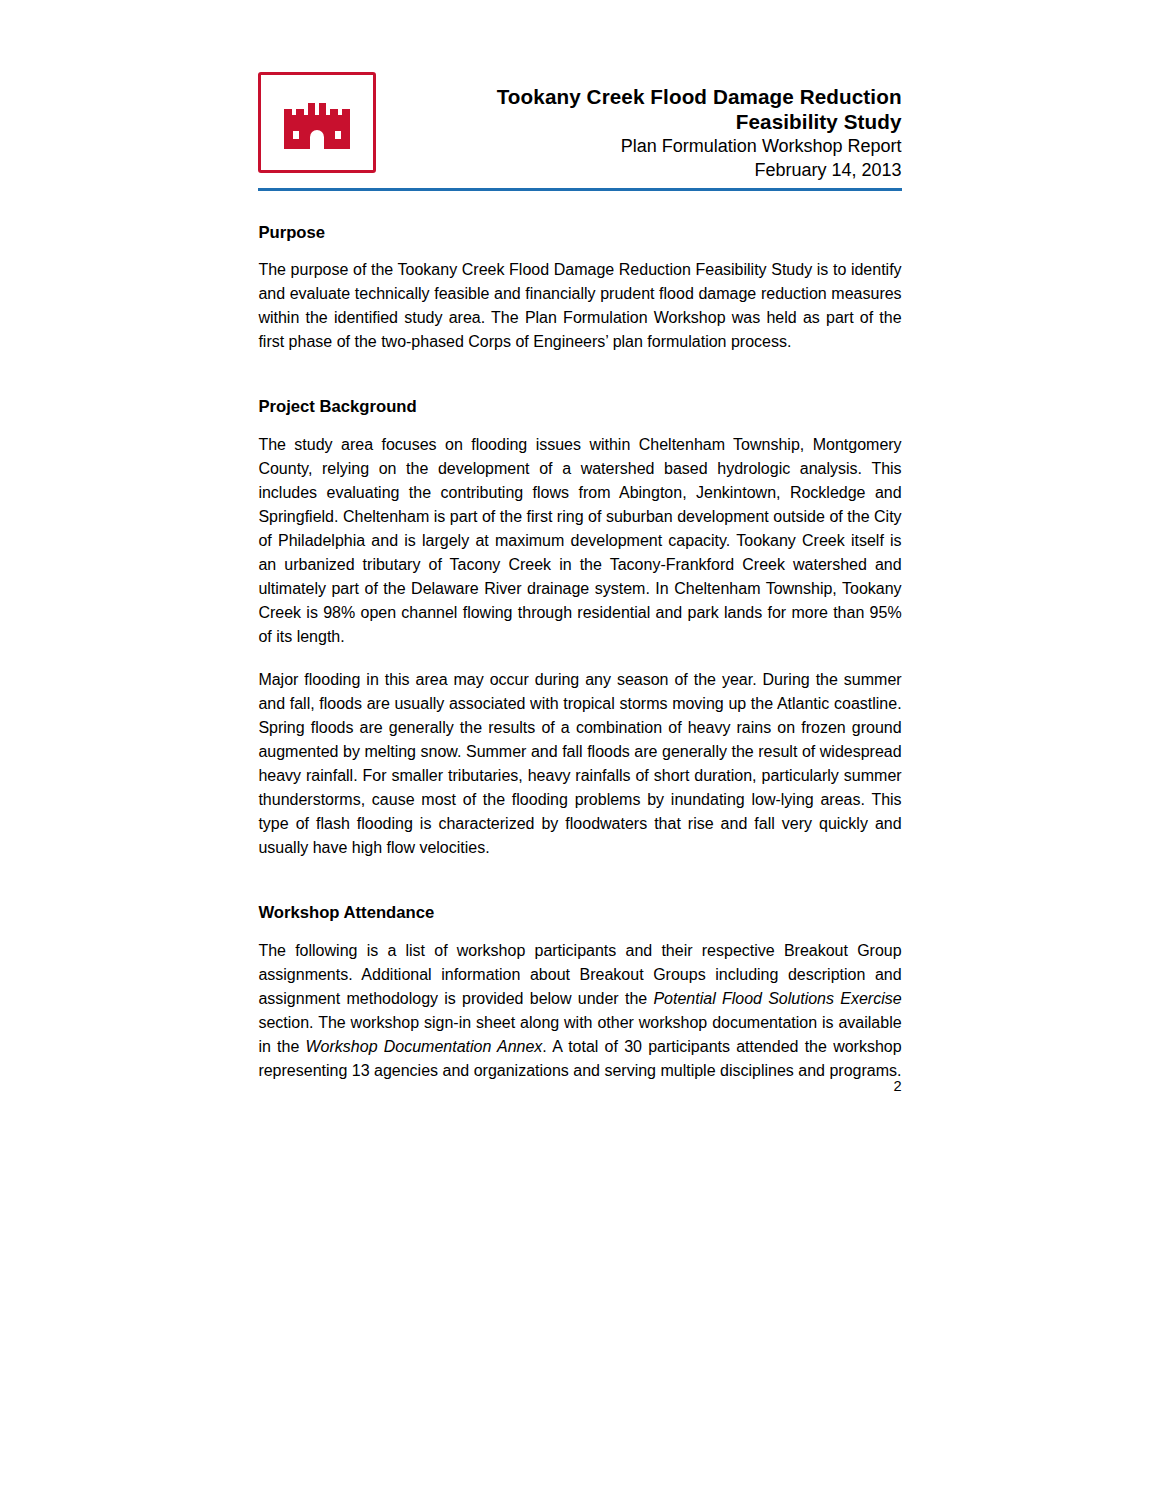Tookany Creek Flood Damage Reduction Feasibility Study
Plan Formulation Workshop Report
February 14, 2013
Purpose
The purpose of the Tookany Creek Flood Damage Reduction Feasibility Study is to identify and evaluate technically feasible and financially prudent flood damage reduction measures within the identified study area. The Plan Formulation Workshop was held as part of the first phase of the two-phased Corps of Engineers’ plan formulation process.
Project Background
The study area focuses on flooding issues within Cheltenham Township, Montgomery County, relying on the development of a watershed based hydrologic analysis. This includes evaluating the contributing flows from Abington, Jenkintown, Rockledge and Springfield. Cheltenham is part of the first ring of suburban development outside of the City of Philadelphia and is largely at maximum development capacity. Tookany Creek itself is an urbanized tributary of Tacony Creek in the Tacony-Frankford Creek watershed and ultimately part of the Delaware River drainage system. In Cheltenham Township, Tookany Creek is 98% open channel flowing through residential and park lands for more than 95% of its length.
Major flooding in this area may occur during any season of the year. During the summer and fall, floods are usually associated with tropical storms moving up the Atlantic coastline. Spring floods are generally the results of a combination of heavy rains on frozen ground augmented by melting snow. Summer and fall floods are generally the result of widespread heavy rainfall. For smaller tributaries, heavy rainfalls of short duration, particularly summer thunderstorms, cause most of the flooding problems by inundating low-lying areas. This type of flash flooding is characterized by floodwaters that rise and fall very quickly and usually have high flow velocities.
Workshop Attendance
The following is a list of workshop participants and their respective Breakout Group assignments. Additional information about Breakout Groups including description and assignment methodology is provided below under the Potential Flood Solutions Exercise section. The workshop sign-in sheet along with other workshop documentation is available in the Workshop Documentation Annex. A total of 30 participants attended the workshop representing 13 agencies and organizations and serving multiple disciplines and programs.
2